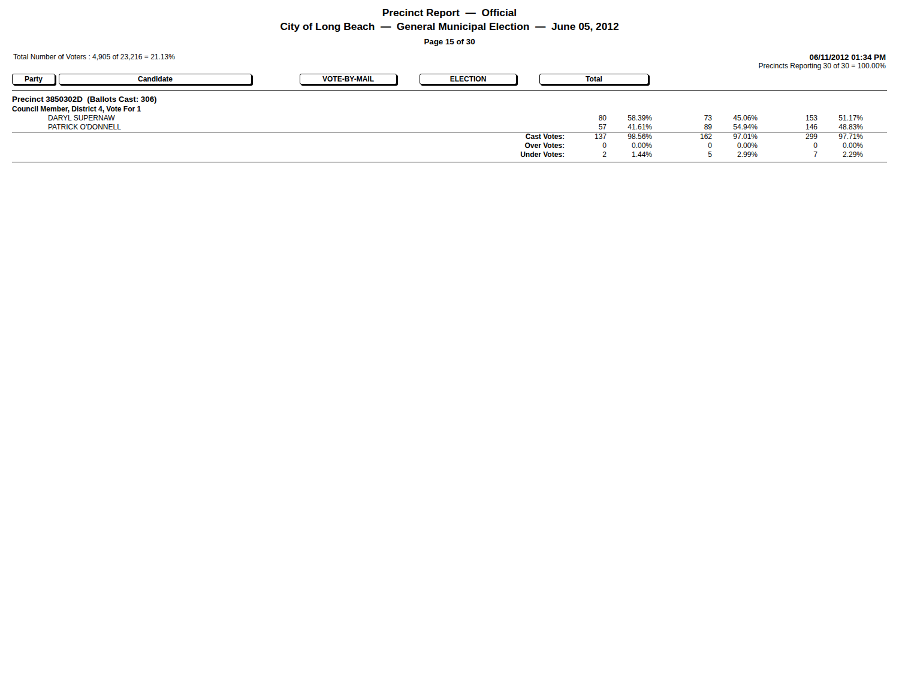Precinct Report — Official
City of Long Beach — General Municipal Election — June 05, 2012
Page 15 of 30
| Total Number of Voters : 4,905 of 23,216 = 21.13% | 06/11/2012 01:34 PM Precincts Reporting 30 of 30 = 100.00% |
Party
Candidate
VOTE-BY-MAIL
ELECTION
Total
Precinct 3850302D (Ballots Cast: 306)
| Council Member, District 4, Vote For 1 |
| DARYL SUPERNAW | 80 | 58.39% | 73 | 45.06% | 153 | 51.17% | |
| PATRICK O'DONNELL | 57 | 41.61% | 89 | 54.94% | 146 | 48.83% | |
| Cast Votes: | 137 | 98.56% | 162 | 97.01% | 299 | 97.71% | |
| Over Votes: | 0 | 0.00% | 0 | 0.00% | 0 | 0.00% | |
| Under Votes: | 2 | 1.44% | 5 | 2.99% | 7 | 2.29% | |